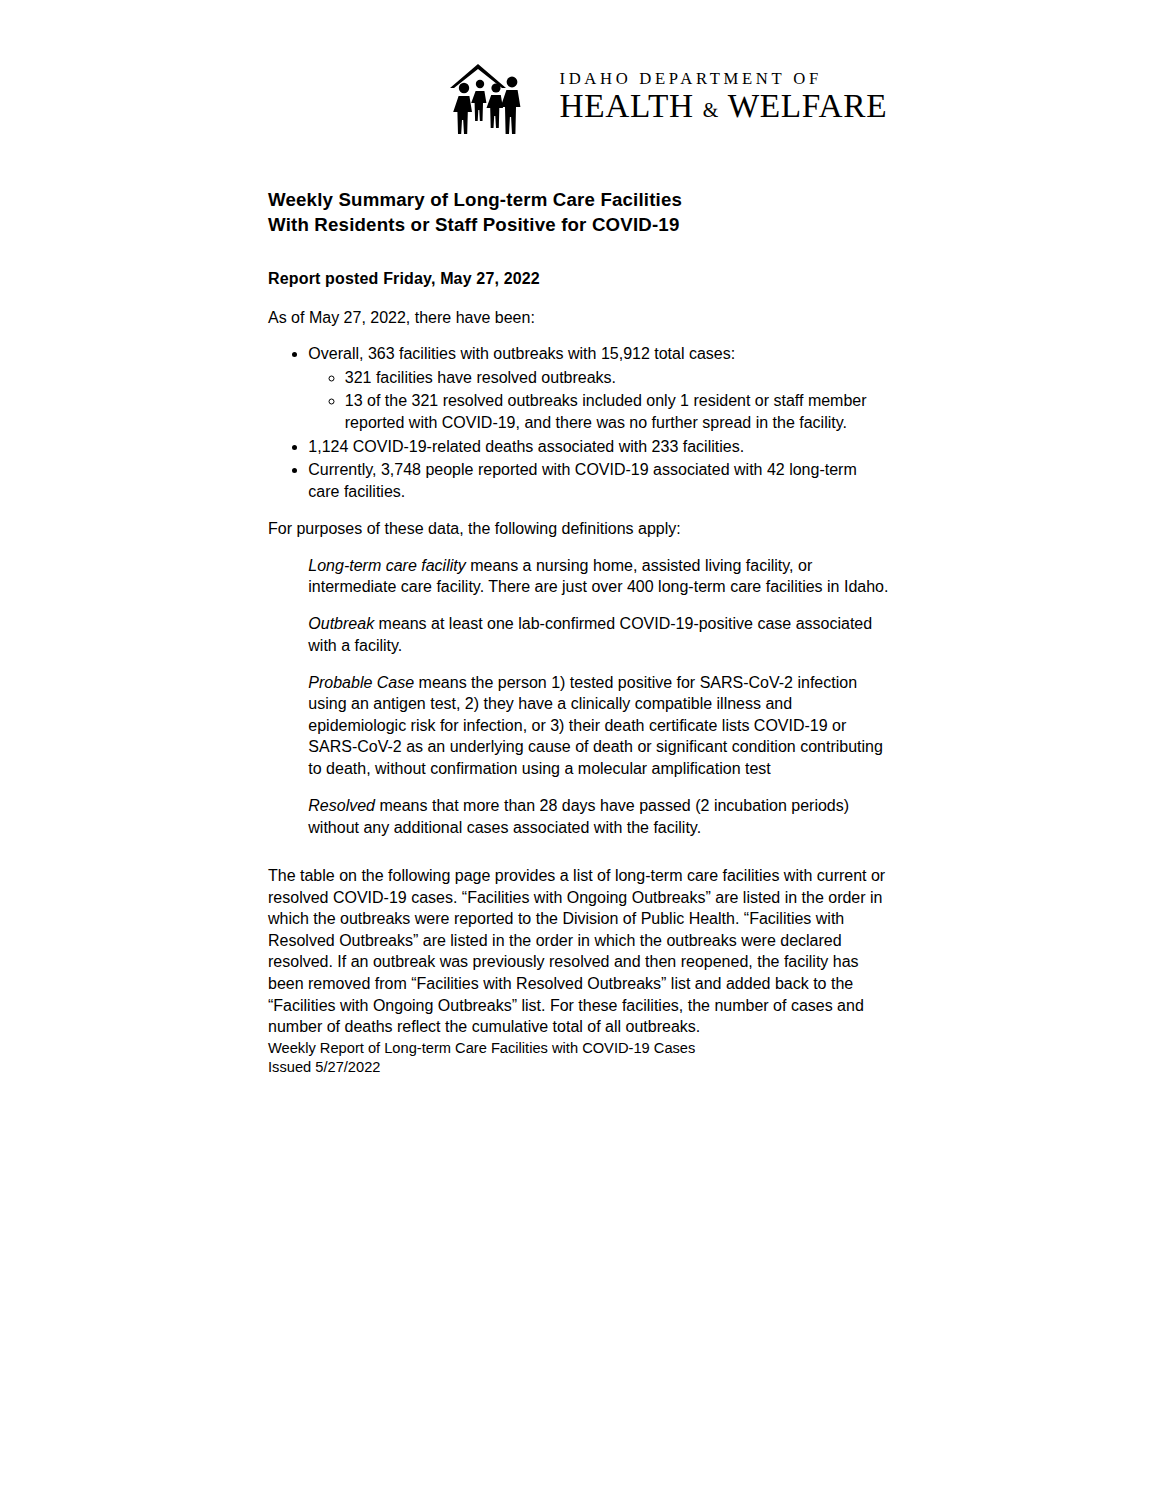IDAHO DEPARTMENT OF
HEALTH & WELFARE
Weekly Summary of Long-term Care Facilities
With Residents or Staff Positive for COVID-19
Report posted Friday, May 27, 2022
As of May 27, 2022, there have been:
Overall, 363 facilities with outbreaks with 15,912 total cases:
321 facilities have resolved outbreaks.
13 of the 321 resolved outbreaks included only 1 resident or staff member reported with COVID-19, and there was no further spread in the facility.
1,124 COVID-19-related deaths associated with 233 facilities.
Currently, 3,748 people reported with COVID-19 associated with 42 long-term care facilities.
For purposes of these data, the following definitions apply:
Long-term care facility means a nursing home, assisted living facility, or intermediate care facility. There are just over 400 long-term care facilities in Idaho.
Outbreak means at least one lab-confirmed COVID-19-positive case associated with a facility.
Probable Case means the person 1) tested positive for SARS-CoV-2 infection using an antigen test, 2) they have a clinically compatible illness and epidemiologic risk for infection, or 3) their death certificate lists COVID-19 or SARS-CoV-2 as an underlying cause of death or significant condition contributing to death, without confirmation using a molecular amplification test
Resolved means that more than 28 days have passed (2 incubation periods) without any additional cases associated with the facility.
The table on the following page provides a list of long-term care facilities with current or resolved COVID-19 cases. “Facilities with Ongoing Outbreaks” are listed in the order in which the outbreaks were reported to the Division of Public Health. “Facilities with Resolved Outbreaks” are listed in the order in which the outbreaks were declared resolved. If an outbreak was previously resolved and then reopened, the facility has been removed from “Facilities with Resolved Outbreaks” list and added back to the “Facilities with Ongoing Outbreaks” list. For these facilities, the number of cases and number of deaths reflect the cumulative total of all outbreaks.
Weekly Report of Long-term Care Facilities with COVID-19 Cases
Issued 5/27/2022